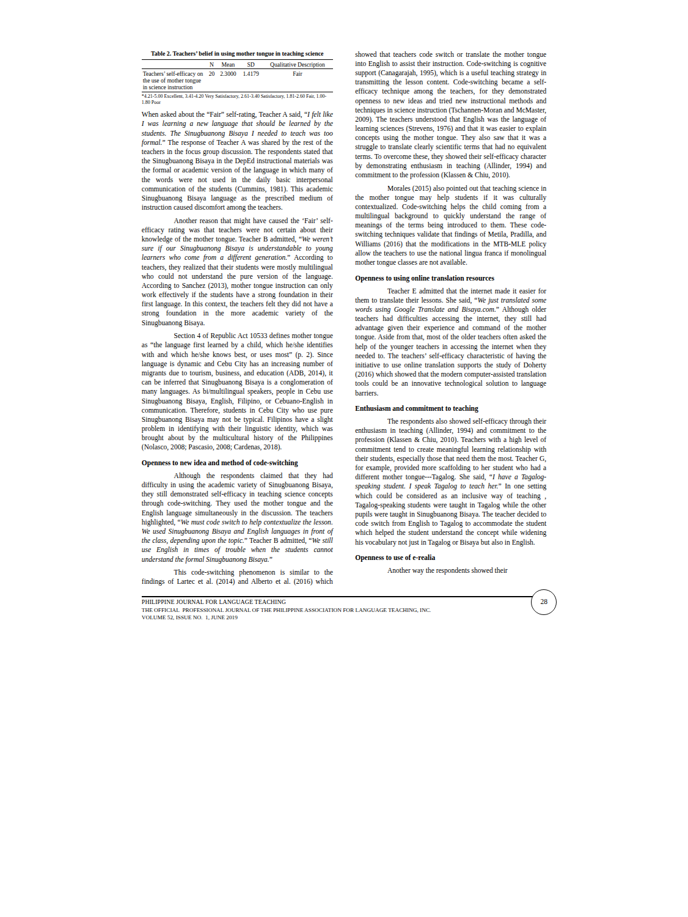Table 2. Teachers’ belief in using mother tongue in teaching science
| | N | Mean | SD | Qualitative Description |
| --- | --- | --- | --- | --- |
| Teachers’ self-efficacy on the use of mother tongue in science instruction | 20 | 2.3000 | 1.4179 | Fair |
*4.21-5.00 Excellent, 3.41-4.20 Very Satisfactory, 2.61-3.40 Satisfactory, 1.81-2.60 Fair, 1.00-1.80 Poor
When asked about the “Fair” self-rating, Teacher A said, “I felt like I was learning a new language that should be learned by the students. The Sinugbuanong Bisaya I needed to teach was too formal.” The response of Teacher A was shared by the rest of the teachers in the focus group discussion. The respondents stated that the Sinugbuanong Bisaya in the DepEd instructional materials was the formal or academic version of the language in which many of the words were not used in the daily basic interpersonal communication of the students (Cummins, 1981). This academic Sinugbuanong Bisaya language as the prescribed medium of instruction caused discomfort among the teachers.
Another reason that might have caused the ‘Fair’ self-efficacy rating was that teachers were not certain about their knowledge of the mother tongue. Teacher B admitted, “We weren’t sure if our Sinugbuanong Bisaya is understandable to young learners who come from a different generation.” According to teachers, they realized that their students were mostly multilingual who could not understand the pure version of the language. According to Sanchez (2013), mother tongue instruction can only work effectively if the students have a strong foundation in their first language. In this context, the teachers felt they did not have a strong foundation in the more academic variety of the Sinugbuanong Bisaya.
Section 4 of Republic Act 10533 defines mother tongue as “the language first learned by a child, which he/she identifies with and which he/she knows best, or uses most” (p. 2). Since language is dynamic and Cebu City has an increasing number of migrants due to tourism, business, and education (ADB, 2014), it can be inferred that Sinugbuanong Bisaya is a conglomeration of many languages. As bi/multilingual speakers, people in Cebu use Sinugbuanong Bisaya, English, Filipino, or Cebuano-English in communication. Therefore, students in Cebu City who use pure Sinugbuanong Bisaya may not be typical. Filipinos have a slight problem in identifying with their linguistic identity, which was brought about by the multicultural history of the Philippines (Nolasco, 2008; Pascasio, 2008; Cardenas, 2018).
Openness to new idea and method of code-switching
Although the respondents claimed that they had difficulty in using the academic variety of Sinugbuanong Bisaya, they still demonstrated self-efficacy in teaching science concepts through code-switching. They used the mother tongue and the English language simultaneously in the discussion. The teachers highlighted, “We must code switch to help contextualize the lesson. We used Sinugbuanong Bisaya and English languages in front of the class, depending upon the topic.” Teacher B admitted, “We still use English in times of trouble when the students cannot understand the formal Sinugbuanong Bisaya.”
This code-switching phenomenon is similar to the findings of Lartec et al. (2014) and Alberto et al. (2016) which showed that teachers code switch or translate the mother tongue into English to assist their instruction. Code-switching is cognitive support (Canagarajah, 1995), which is a useful teaching strategy in transmitting the lesson content. Code-switching became a self-efficacy technique among the teachers, for they demonstrated openness to new ideas and tried new instructional methods and techniques in science instruction (Tschannen-Moran and McMaster, 2009). The teachers understood that English was the language of learning sciences (Strevens, 1976) and that it was easier to explain concepts using the mother tongue. They also saw that it was a struggle to translate clearly scientific terms that had no equivalent terms. To overcome these, they showed their self-efficacy character by demonstrating enthusiasm in teaching (Allinder, 1994) and commitment to the profession (Klassen & Chiu, 2010).
Morales (2015) also pointed out that teaching science in the mother tongue may help students if it was culturally contextualized. Code-switching helps the child coming from a multilingual background to quickly understand the range of meanings of the terms being introduced to them. These code-switching techniques validate that findings of Metila, Pradilla, and Williams (2016) that the modifications in the MTB-MLE policy allow the teachers to use the national lingua franca if monolingual mother tongue classes are not available.
Openness to using online translation resources
Teacher E admitted that the internet made it easier for them to translate their lessons. She said, “We just translated some words using Google Translate and Bisaya.com.” Although older teachers had difficulties accessing the internet, they still had advantage given their experience and command of the mother tongue. Aside from that, most of the older teachers often asked the help of the younger teachers in accessing the internet when they needed to. The teachers’ self-efficacy characteristic of having the initiative to use online translation supports the study of Doherty (2016) which showed that the modern computer-assisted translation tools could be an innovative technological solution to language barriers.
Enthusiasm and commitment to teaching
The respondents also showed self-efficacy through their enthusiasm in teaching (Allinder, 1994) and commitment to the profession (Klassen & Chiu, 2010). Teachers with a high level of commitment tend to create meaningful learning relationship with their students, especially those that need them the most. Teacher G, for example, provided more scaffolding to her student who had a different mother tongue---Tagalog. She said, “I have a Tagalog-speaking student. I speak Tagalog to teach her.” In one setting which could be considered as an inclusive way of teaching , Tagalog-speaking students were taught in Tagalog while the other pupils were taught in Sinugbuanong Bisaya. The teacher decided to code switch from English to Tagalog to accommodate the student which helped the student understand the concept while widening his vocabulary not just in Tagalog or Bisaya but also in English.
Openness to use of e-realia
Another way the respondents showed their
PHILIPPINE JOURNAL FOR LANGUAGE TEACHING
THE OFFICIAL PROFESSIONAL JOURNAL OF THE PHILIPPINE ASSOCIATION FOR LANGUAGE TEACHING, INC.
VOLUME 52, ISSUE NO. 1, JUNE 2019
28